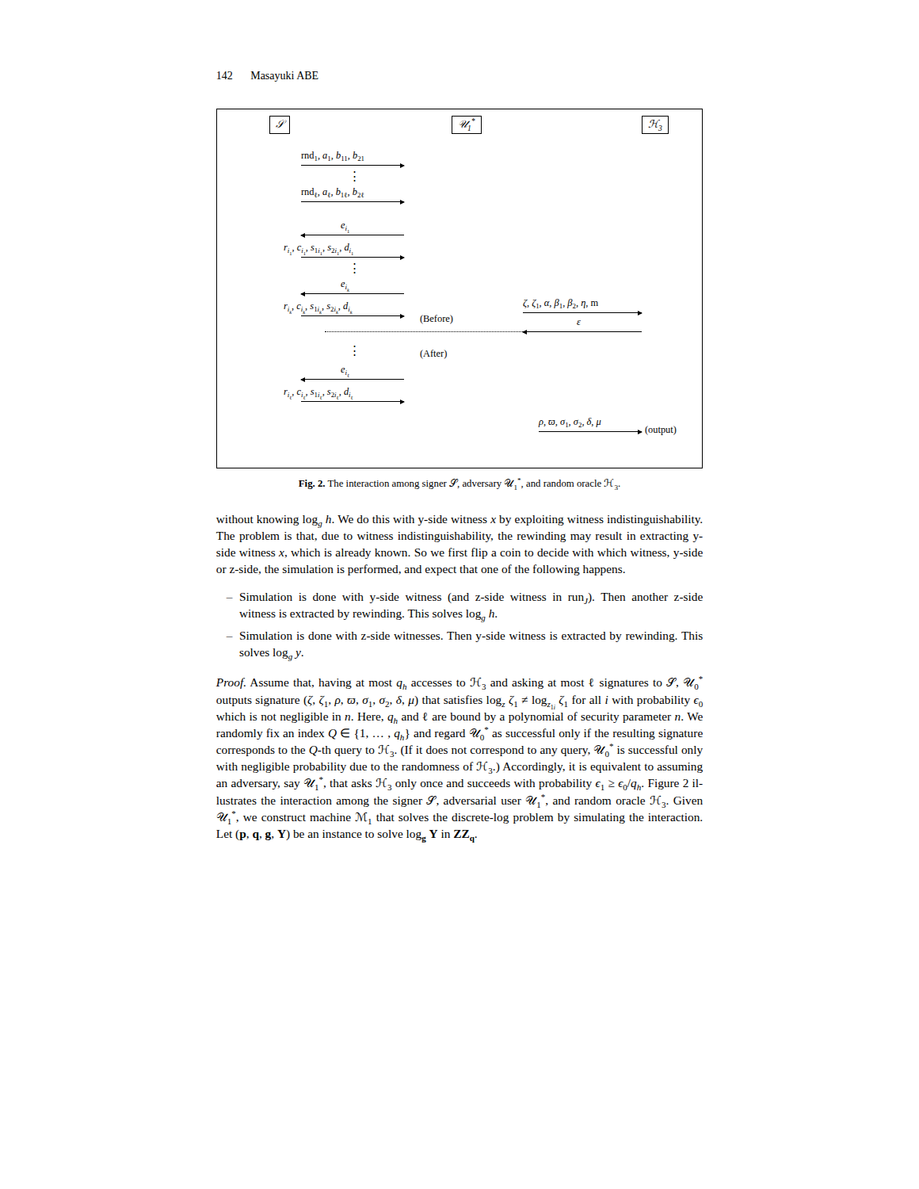142 Masayuki ABE
𝒮 𝒰1* ℋ3 rnd1, a1, b11, b21 ⋮ rndℓ, aℓ, b1ℓ, b2ℓ ei1 ri1, ci1, s1i1, s2i1, di1 ⋮ eik rik, cik, s1ik, s2ik, dik (Before) (After) ζ, ζ1, α, β1, β2, η, m ε ⋮ eiℓ riℓ, ciℓ, s1iℓ, s2iℓ, diℓ ρ, ϖ, σ1, σ2, δ, μ (output)
Fig. 2. The interaction among signer 𝒮, adversary 𝒰1*, and random oracle ℋ3.
without knowing logg h. We do this with y-side witness x by exploiting witness indistinguishability. The problem is that, due to witness indistinguishability, the rewinding may result in extracting y-side witness x, which is already known. So we first flip a coin to decide with which witness, y-side or z-side, the simulation is performed, and expect that one of the following happens.
Simulation is done with y-side witness (and z-side witness in runJ). Then another z-side witness is extracted by rewinding. This solves logg h.
Simulation is done with z-side witnesses. Then y-side witness is extracted by rewinding. This solves logg y.
Proof. Assume that, having at most qh accesses to ℋ3 and asking at most ℓ signatures to 𝒮, 𝒰0* outputs signature (ζ, ζ1, ρ, ϖ, σ1, σ2, δ, μ) that satisfies logz ζ1 ≠ logz1i ζ1 for all i with probability ϵ0 which is not negligible in n. Here, qh and ℓ are bound by a polynomial of security parameter n. We randomly fix an index Q ∈ {1, … , qh} and regard 𝒰0* as successful only if the resulting signature corresponds to the Q-th query to ℋ3. (If it does not correspond to any query, 𝒰0* is successful only with negligible probability due to the randomness of ℋ3.) Accordingly, it is equivalent to assuming an adversary, say 𝒰1*, that asks ℋ3 only once and succeeds with probability ϵ1 ≥ ϵ0/qh. Figure 2 illustrates the interaction among the signer 𝒮, adversarial user 𝒰1*, and random oracle ℋ3. Given 𝒰1*, we construct machine ℳ1 that solves the discrete-log problem by simulating the interaction. Let (p, q, g, Y) be an instance to solve logg Y in ZZq.